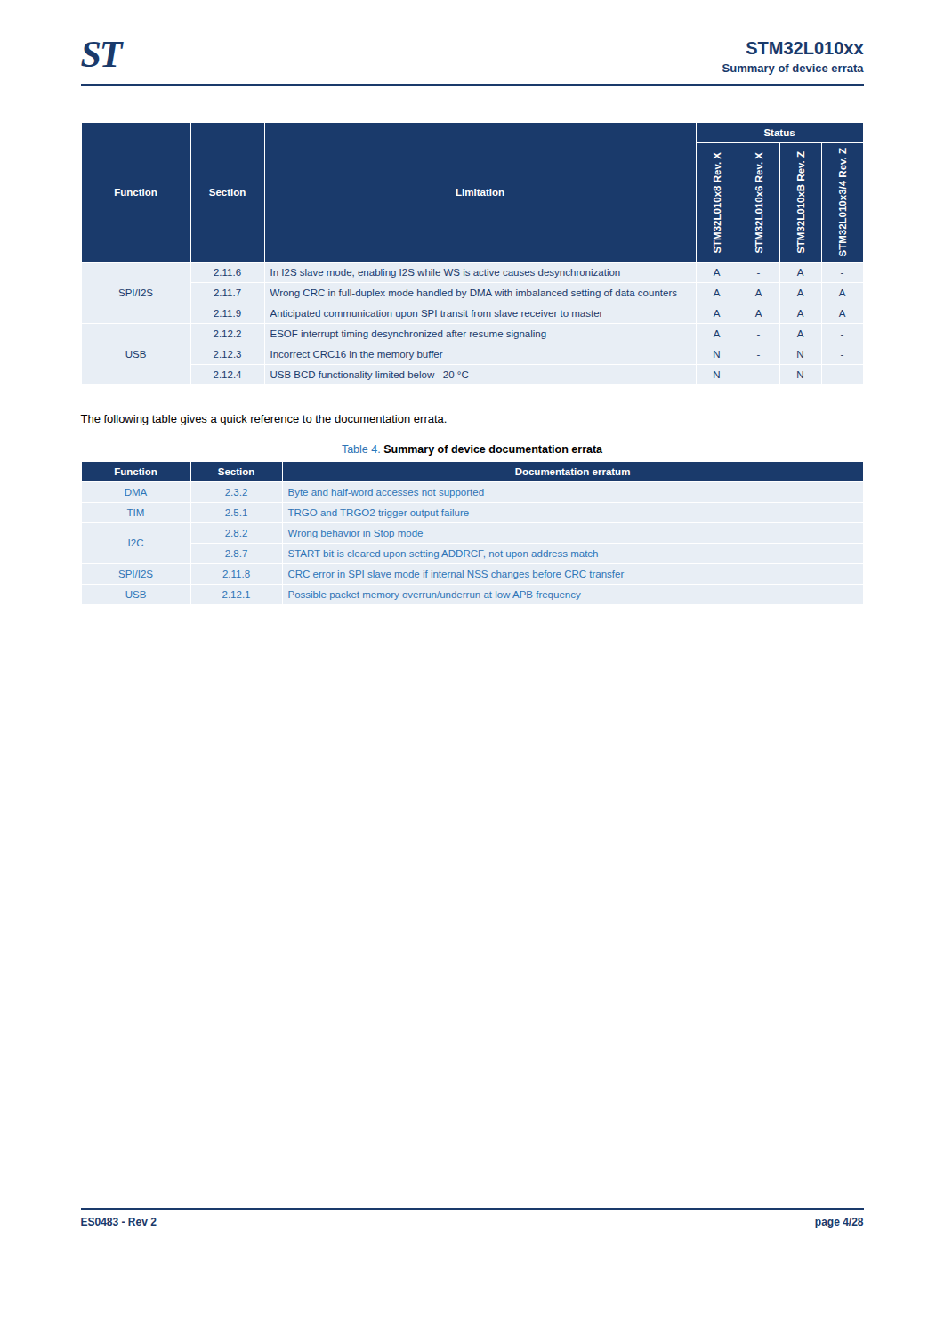ST
STM32L010xx
Summary of device errata
| Function | Section | Limitation | Status |
| --- | --- | --- | --- |
| STM32L010x8 Rev. X | STM32L010x6 Rev. X | STM32L010xB Rev. Z | STM32L010x3/4 Rev. Z |
| SPI/I2S | 2.11.6 | In I2S slave mode, enabling I2S while WS is active causes desynchronization | A | - | A | - |
| 2.11.7 | Wrong CRC in full-duplex mode handled by DMA with imbalanced setting of data counters | A | A | A | A |
| 2.11.9 | Anticipated communication upon SPI transit from slave receiver to master | A | A | A | A |
| USB | 2.12.2 | ESOF interrupt timing desynchronized after resume signaling | A | - | A | - |
| 2.12.3 | Incorrect CRC16 in the memory buffer | N | - | N | - |
| 2.12.4 | USB BCD functionality limited below –20 °C | N | - | N | - |
The following table gives a quick reference to the documentation errata.
Table 4. Summary of device documentation errata
| Function | Section | Documentation erratum |
| --- | --- | --- |
| DMA | 2.3.2 | Byte and half-word accesses not supported |
| TIM | 2.5.1 | TRGO and TRGO2 trigger output failure |
| I2C | 2.8.2 | Wrong behavior in Stop mode |
| 2.8.7 | START bit is cleared upon setting ADDRCF, not upon address match |
| SPI/I2S | 2.11.8 | CRC error in SPI slave mode if internal NSS changes before CRC transfer |
| USB | 2.12.1 | Possible packet memory overrun/underrun at low APB frequency |
ES0483 - Rev 2
page 4/28